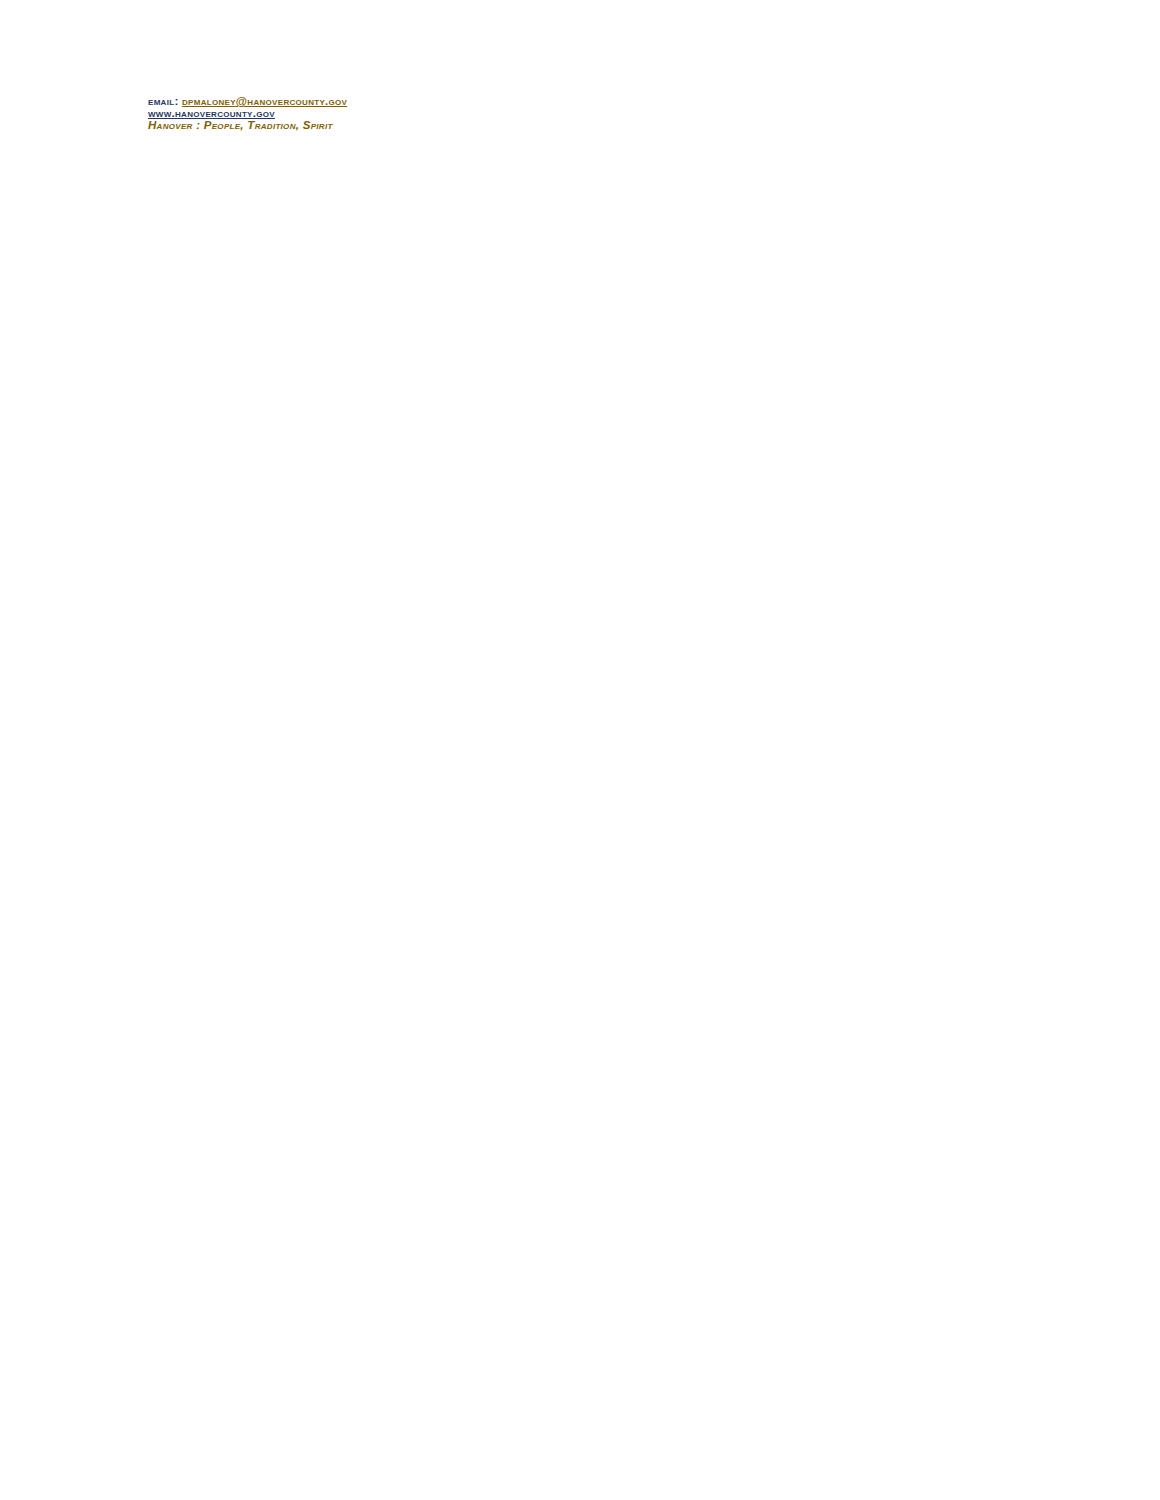Email: dpmaloney@hanovercounty.gov
www.hanovercounty.gov
Hanover : People, Tradition, Spirit